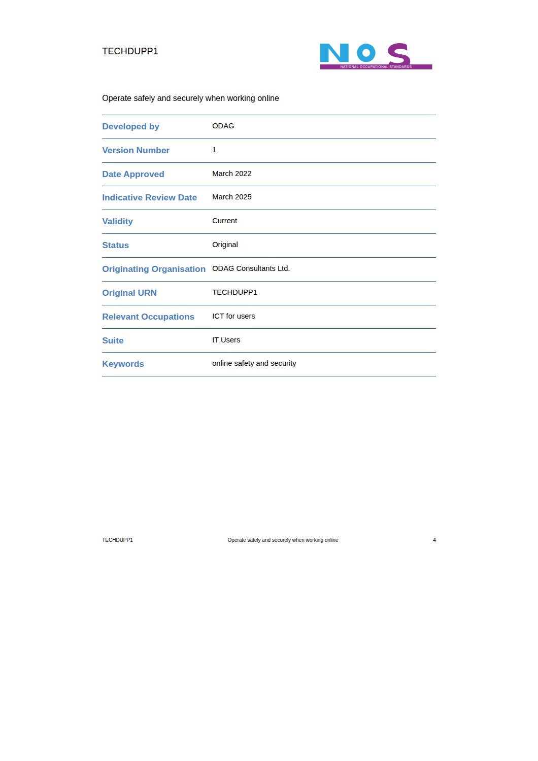TECHDUPP1
NOS - National Occupational Standards NATIONAL OCCUPATIONAL STANDARDS
Operate safely and securely when working online
| Developed by | ODAG |
| Version Number | 1 |
| Date Approved | March 2022 |
| Indicative Review Date | March 2025 |
| Validity | Current |
| Status | Original |
| Originating Organisation | ODAG Consultants Ltd. |
| Original URN | TECHDUPP1 |
| Relevant Occupations | ICT for users |
| Suite | IT Users |
| Keywords | online safety and security |
TECHDUPP1
Operate safely and securely when working online
4